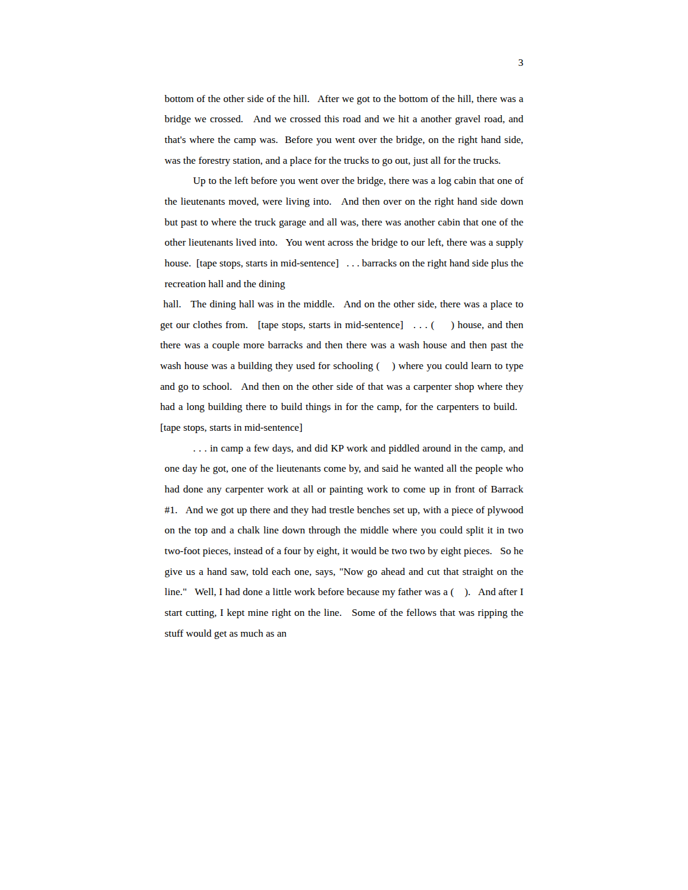3
bottom of the other side of the hill. After we got to the bottom of the hill, there was a bridge we crossed. And we crossed this road and we hit a another gravel road, and that's where the camp was. Before you went over the bridge, on the right hand side, was the forestry station, and a place for the trucks to go out, just all for the trucks.
Up to the left before you went over the bridge, there was a log cabin that one of the lieutenants moved, were living into. And then over on the right hand side down but past to where the truck garage and all was, there was another cabin that one of the other lieutenants lived into. You went across the bridge to our left, there was a supply house. [tape stops, starts in mid-sentence] . . . barracks on the right hand side plus the recreation hall and the dining
hall. The dining hall was in the middle. And on the other side, there was a place to get our clothes from. [tape stops, starts in mid-sentence] . . . ( ) house, and then there was a couple more barracks and then there was a wash house and then past the wash house was a building they used for schooling ( ) where you could learn to type and go to school. And then on the other side of that was a carpenter shop where they had a long building there to build things in for the camp, for the carpenters to build. [tape stops, starts in mid-sentence]
. . . in camp a few days, and did KP work and piddled around in the camp, and one day he got, one of the lieutenants come by, and said he wanted all the people who had done any carpenter work at all or painting work to come up in front of Barrack #1. And we got up there and they had trestle benches set up, with a piece of plywood on the top and a chalk line down through the middle where you could split it in two two-foot pieces, instead of a four by eight, it would be two two by eight pieces. So he give us a hand saw, told each one, says, "Now go ahead and cut that straight on the line." Well, I had done a little work before because my father was a ( ). And after I start cutting, I kept mine right on the line. Some of the fellows that was ripping the stuff would get as much as an